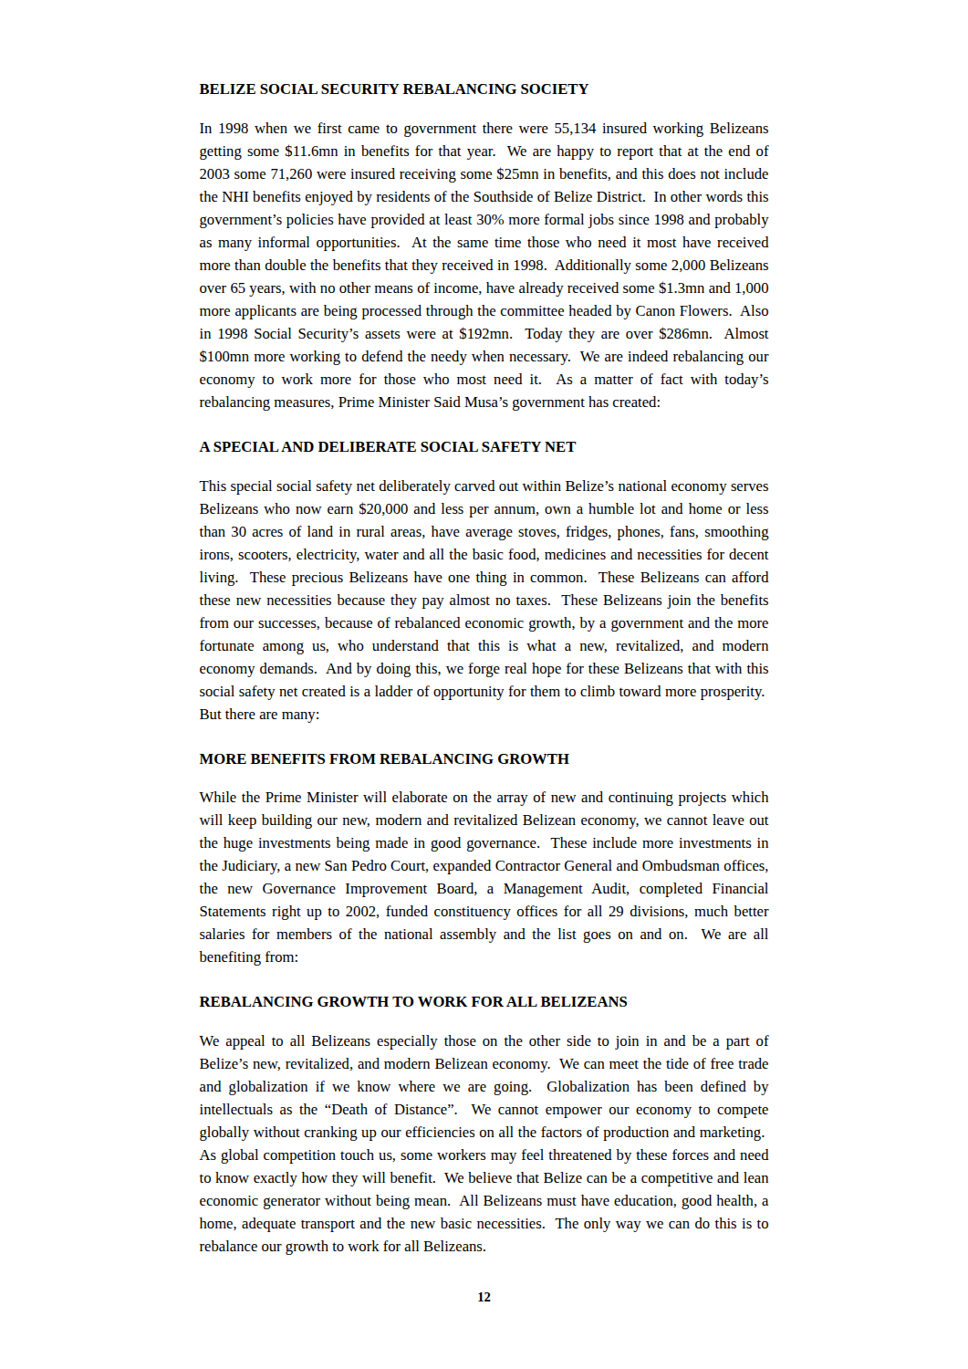BELIZE SOCIAL SECURITY REBALANCING SOCIETY
In 1998 when we first came to government there were 55,134 insured working Belizeans getting some $11.6mn in benefits for that year. We are happy to report that at the end of 2003 some 71,260 were insured receiving some $25mn in benefits, and this does not include the NHI benefits enjoyed by residents of the Southside of Belize District. In other words this government’s policies have provided at least 30% more formal jobs since 1998 and probably as many informal opportunities. At the same time those who need it most have received more than double the benefits that they received in 1998. Additionally some 2,000 Belizeans over 65 years, with no other means of income, have already received some $1.3mn and 1,000 more applicants are being processed through the committee headed by Canon Flowers. Also in 1998 Social Security’s assets were at $192mn. Today they are over $286mn. Almost $100mn more working to defend the needy when necessary. We are indeed rebalancing our economy to work more for those who most need it. As a matter of fact with today’s rebalancing measures, Prime Minister Said Musa’s government has created:
A SPECIAL AND DELIBERATE SOCIAL SAFETY NET
This special social safety net deliberately carved out within Belize’s national economy serves Belizeans who now earn $20,000 and less per annum, own a humble lot and home or less than 30 acres of land in rural areas, have average stoves, fridges, phones, fans, smoothing irons, scooters, electricity, water and all the basic food, medicines and necessities for decent living. These precious Belizeans have one thing in common. These Belizeans can afford these new necessities because they pay almost no taxes. These Belizeans join the benefits from our successes, because of rebalanced economic growth, by a government and the more fortunate among us, who understand that this is what a new, revitalized, and modern economy demands. And by doing this, we forge real hope for these Belizeans that with this social safety net created is a ladder of opportunity for them to climb toward more prosperity. But there are many:
MORE BENEFITS FROM REBALANCING GROWTH
While the Prime Minister will elaborate on the array of new and continuing projects which will keep building our new, modern and revitalized Belizean economy, we cannot leave out the huge investments being made in good governance. These include more investments in the Judiciary, a new San Pedro Court, expanded Contractor General and Ombudsman offices, the new Governance Improvement Board, a Management Audit, completed Financial Statements right up to 2002, funded constituency offices for all 29 divisions, much better salaries for members of the national assembly and the list goes on and on. We are all benefiting from:
REBALANCING GROWTH TO WORK FOR ALL BELIZEANS
We appeal to all Belizeans especially those on the other side to join in and be a part of Belize’s new, revitalized, and modern Belizean economy. We can meet the tide of free trade and globalization if we know where we are going. Globalization has been defined by intellectuals as the “Death of Distance”. We cannot empower our economy to compete globally without cranking up our efficiencies on all the factors of production and marketing. As global competition touch us, some workers may feel threatened by these forces and need to know exactly how they will benefit. We believe that Belize can be a competitive and lean economic generator without being mean. All Belizeans must have education, good health, a home, adequate transport and the new basic necessities. The only way we can do this is to rebalance our growth to work for all Belizeans.
12